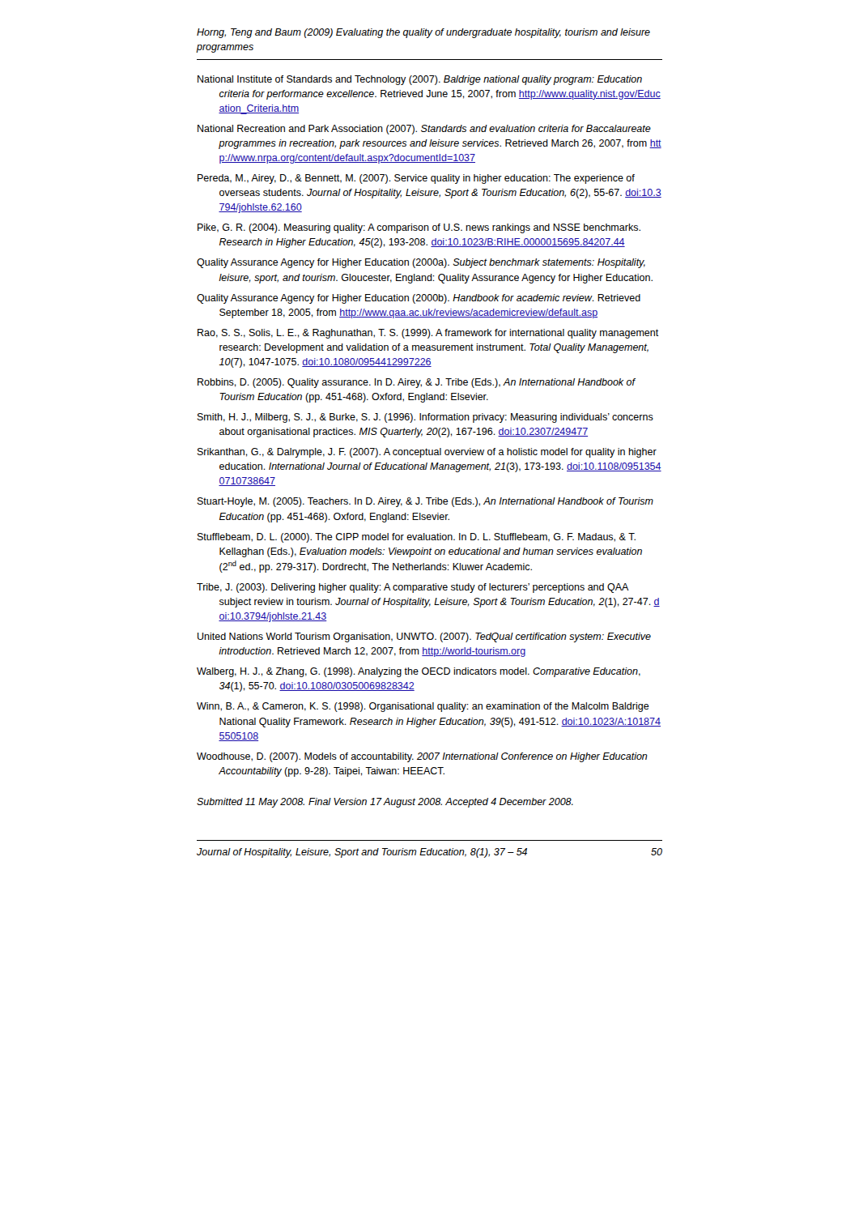Horng, Teng and Baum (2009) Evaluating the quality of undergraduate hospitality, tourism and leisure programmes
National Institute of Standards and Technology (2007). Baldrige national quality program: Education criteria for performance excellence. Retrieved June 15, 2007, from http://www.quality.nist.gov/Education_Criteria.htm
National Recreation and Park Association (2007). Standards and evaluation criteria for Baccalaureate programmes in recreation, park resources and leisure services. Retrieved March 26, 2007, from http://www.nrpa.org/content/default.aspx?documentId=1037
Pereda, M., Airey, D., & Bennett, M. (2007). Service quality in higher education: The experience of overseas students. Journal of Hospitality, Leisure, Sport & Tourism Education, 6(2), 55-67. doi:10.3794/johlste.62.160
Pike, G. R. (2004). Measuring quality: A comparison of U.S. news rankings and NSSE benchmarks. Research in Higher Education, 45(2), 193-208. doi:10.1023/B:RIHE.0000015695.84207.44
Quality Assurance Agency for Higher Education (2000a). Subject benchmark statements: Hospitality, leisure, sport, and tourism. Gloucester, England: Quality Assurance Agency for Higher Education.
Quality Assurance Agency for Higher Education (2000b). Handbook for academic review. Retrieved September 18, 2005, from http://www.qaa.ac.uk/reviews/academicreview/default.asp
Rao, S. S., Solis, L. E., & Raghunathan, T. S. (1999). A framework for international quality management research: Development and validation of a measurement instrument. Total Quality Management, 10(7), 1047-1075. doi:10.1080/0954412997226
Robbins, D. (2005). Quality assurance. In D. Airey, & J. Tribe (Eds.), An International Handbook of Tourism Education (pp. 451-468). Oxford, England: Elsevier.
Smith, H. J., Milberg, S. J., & Burke, S. J. (1996). Information privacy: Measuring individuals’ concerns about organisational practices. MIS Quarterly, 20(2), 167-196. doi:10.2307/249477
Srikanthan, G., & Dalrymple, J. F. (2007). A conceptual overview of a holistic model for quality in higher education. International Journal of Educational Management, 21(3), 173-193. doi:10.1108/09513540710738647
Stuart-Hoyle, M. (2005). Teachers. In D. Airey, & J. Tribe (Eds.), An International Handbook of Tourism Education (pp. 451-468). Oxford, England: Elsevier.
Stufflebeam, D. L. (2000). The CIPP model for evaluation. In D. L. Stufflebeam, G. F. Madaus, & T. Kellaghan (Eds.), Evaluation models: Viewpoint on educational and human services evaluation (2nd ed., pp. 279-317). Dordrecht, The Netherlands: Kluwer Academic.
Tribe, J. (2003). Delivering higher quality: A comparative study of lecturers’ perceptions and QAA subject review in tourism. Journal of Hospitality, Leisure, Sport & Tourism Education, 2(1), 27-47. doi:10.3794/johlste.21.43
United Nations World Tourism Organisation, UNWTO. (2007). TedQual certification system: Executive introduction. Retrieved March 12, 2007, from http://world-tourism.org
Walberg, H. J., & Zhang, G. (1998). Analyzing the OECD indicators model. Comparative Education, 34(1), 55-70. doi:10.1080/03050069828342
Winn, B. A., & Cameron, K. S. (1998). Organisational quality: an examination of the Malcolm Baldrige National Quality Framework. Research in Higher Education, 39(5), 491-512. doi:10.1023/A:1018745505108
Woodhouse, D. (2007). Models of accountability. 2007 International Conference on Higher Education Accountability (pp. 9-28). Taipei, Taiwan: HEEACT.
Submitted 11 May 2008. Final Version 17 August 2008. Accepted 4 December 2008.
Journal of Hospitality, Leisure, Sport and Tourism Education, 8(1), 37 – 54 50